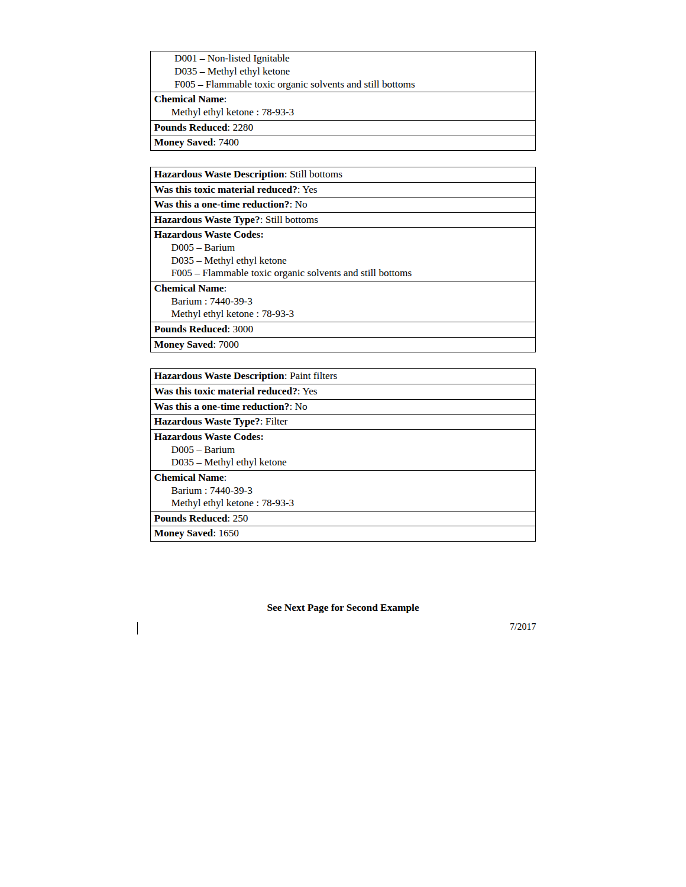| D001 – Non-listed Ignitable D035 – Methyl ethyl ketone F005 – Flammable toxic organic solvents and still bottoms |
| Chemical Name : Methyl ethyl ketone : 78-93-3 |
| Pounds Reduced : 2280 |
| Money Saved : 7400 |
| Hazardous Waste Description : Still bottoms |
| Was this toxic material reduced? : Yes |
| Was this a one-time reduction? : No |
| Hazardous Waste Type? : Still bottoms |
| Hazardous Waste Codes: D005 – Barium D035 – Methyl ethyl ketone F005 – Flammable toxic organic solvents and still bottoms |
| Chemical Name : Barium : 7440-39-3 Methyl ethyl ketone : 78-93-3 |
| Pounds Reduced : 3000 |
| Money Saved : 7000 |
| Hazardous Waste Description : Paint filters |
| Was this toxic material reduced? : Yes |
| Was this a one-time reduction? : No |
| Hazardous Waste Type? : Filter |
| Hazardous Waste Codes: D005 – Barium D035 – Methyl ethyl ketone |
| Chemical Name : Barium : 7440-39-3 Methyl ethyl ketone : 78-93-3 |
| Pounds Reduced : 250 |
| Money Saved : 1650 |
See Next Page for Second Example
7/2017